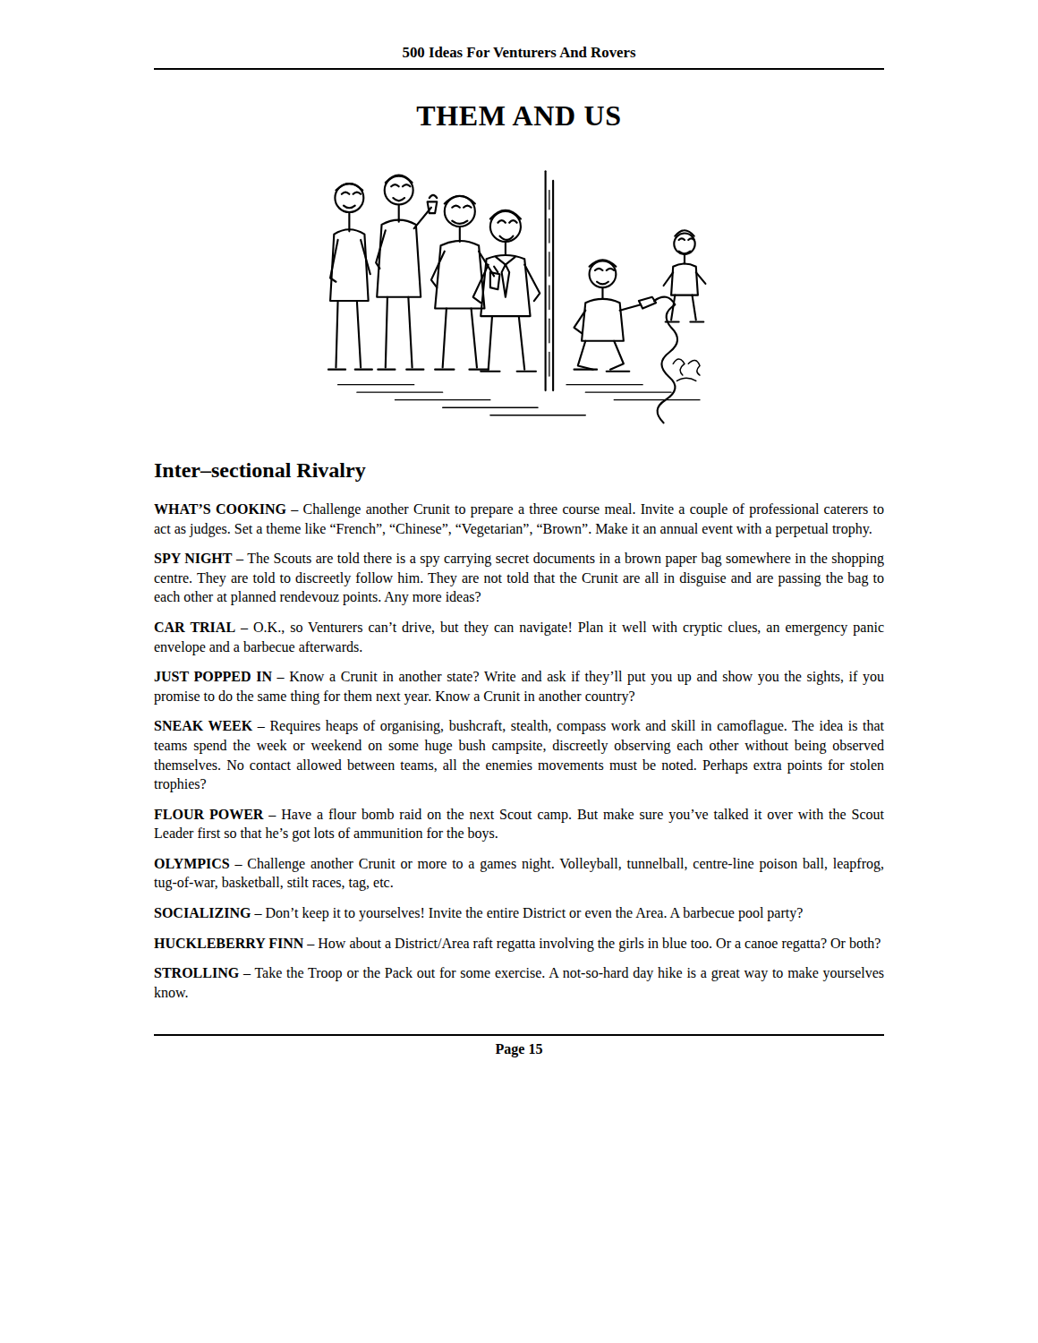500 Ideas For Venturers And Rovers
THEM AND US
Inter–sectional Rivalry
WHAT’S COOKING – Challenge another Crunit to prepare a three course meal. Invite a couple of professional caterers to act as judges. Set a theme like “French”, “Chinese”, “Vegetarian”, “Brown”. Make it an annual event with a perpetual trophy.
SPY NIGHT – The Scouts are told there is a spy carrying secret documents in a brown paper bag somewhere in the shopping centre. They are told to discreetly follow him. They are not told that the Crunit are all in disguise and are passing the bag to each other at planned rendevouz points. Any more ideas?
CAR TRIAL – O.K., so Venturers can’t drive, but they can navigate! Plan it well with cryptic clues, an emergency panic envelope and a barbecue afterwards.
JUST POPPED IN – Know a Crunit in another state? Write and ask if they’ll put you up and show you the sights, if you promise to do the same thing for them next year. Know a Crunit in another country?
SNEAK WEEK – Requires heaps of organising, bushcraft, stealth, compass work and skill in camoflague. The idea is that teams spend the week or weekend on some huge bush campsite, discreetly observing each other without being observed themselves. No contact allowed between teams, all the enemies movements must be noted. Perhaps extra points for stolen trophies?
FLOUR POWER – Have a flour bomb raid on the next Scout camp. But make sure you’ve talked it over with the Scout Leader first so that he’s got lots of ammunition for the boys.
OLYMPICS – Challenge another Crunit or more to a games night. Volleyball, tunnelball, centre-line poison ball, leapfrog, tug-of-war, basketball, stilt races, tag, etc.
SOCIALIZING – Don’t keep it to yourselves! Invite the entire District or even the Area. A barbecue pool party?
HUCKLEBERRY FINN – How about a District/Area raft regatta involving the girls in blue too. Or a canoe regatta? Or both?
STROLLING – Take the Troop or the Pack out for some exercise. A not-so-hard day hike is a great way to make yourselves know.
Page 15